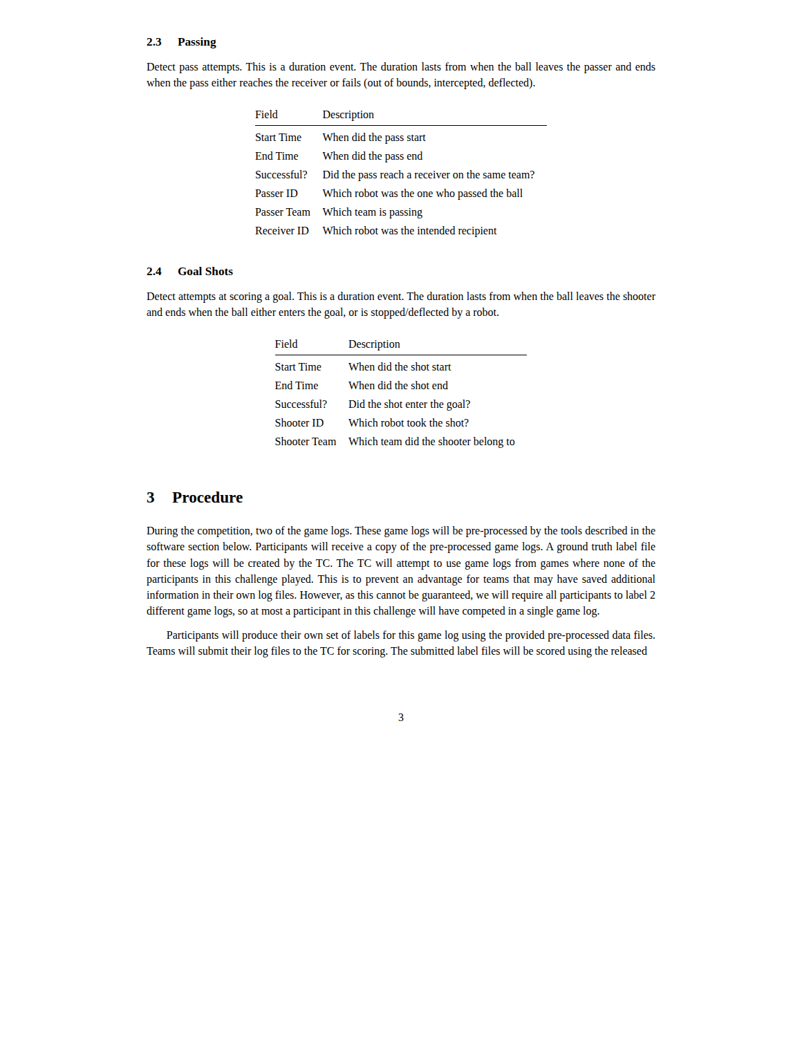2.3 Passing
Detect pass attempts. This is a duration event. The duration lasts from when the ball leaves the passer and ends when the pass either reaches the receiver or fails (out of bounds, intercepted, deflected).
| Field | Description |
| --- | --- |
| Start Time | When did the pass start |
| End Time | When did the pass end |
| Successful? | Did the pass reach a receiver on the same team? |
| Passer ID | Which robot was the one who passed the ball |
| Passer Team | Which team is passing |
| Receiver ID | Which robot was the intended recipient |
2.4 Goal Shots
Detect attempts at scoring a goal. This is a duration event. The duration lasts from when the ball leaves the shooter and ends when the ball either enters the goal, or is stopped/deflected by a robot.
| Field | Description |
| --- | --- |
| Start Time | When did the shot start |
| End Time | When did the shot end |
| Successful? | Did the shot enter the goal? |
| Shooter ID | Which robot took the shot? |
| Shooter Team | Which team did the shooter belong to |
3 Procedure
During the competition, two of the game logs. These game logs will be pre-processed by the tools described in the software section below. Participants will receive a copy of the pre-processed game logs. A ground truth label file for these logs will be created by the TC. The TC will attempt to use game logs from games where none of the participants in this challenge played. This is to prevent an advantage for teams that may have saved additional information in their own log files. However, as this cannot be guaranteed, we will require all participants to label 2 different game logs, so at most a participant in this challenge will have competed in a single game log.
Participants will produce their own set of labels for this game log using the provided pre-processed data files. Teams will submit their log files to the TC for scoring. The submitted label files will be scored using the released
3